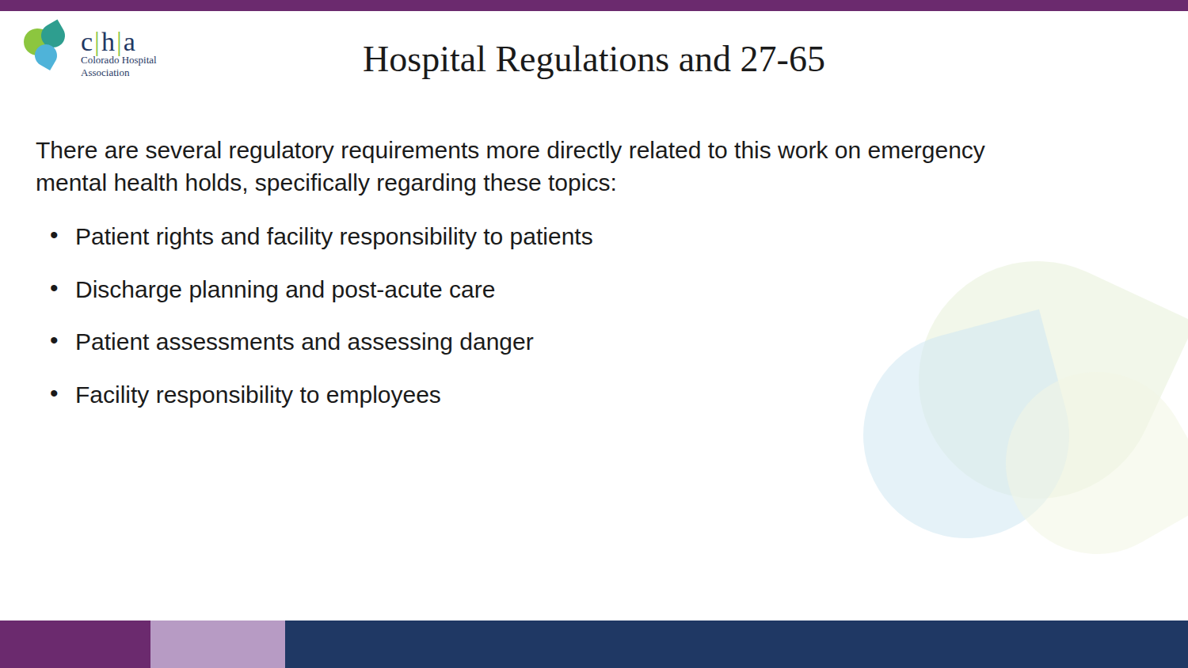c|h|a
Colorado Hospital Association
Hospital Regulations and 27-65
There are several regulatory requirements more directly related to this work on emergency mental health holds, specifically regarding these topics:
Patient rights and facility responsibility to patients
Discharge planning and post-acute care
Patient assessments and assessing danger
Facility responsibility to employees